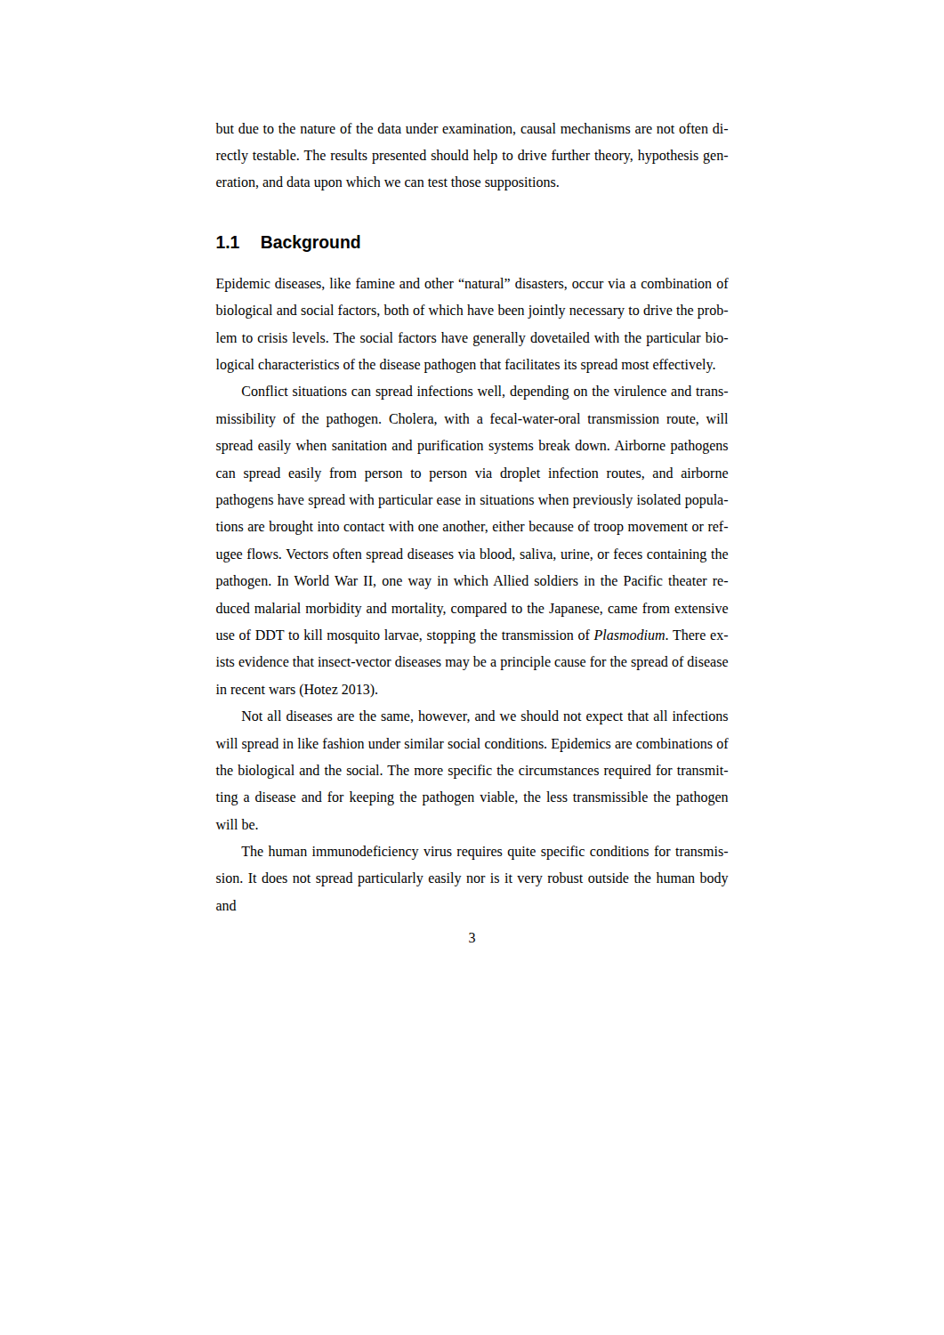but due to the nature of the data under examination, causal mechanisms are not often directly testable. The results presented should help to drive further theory, hypothesis generation, and data upon which we can test those suppositions.
1.1 Background
Epidemic diseases, like famine and other “natural” disasters, occur via a combination of biological and social factors, both of which have been jointly necessary to drive the problem to crisis levels. The social factors have generally dovetailed with the particular biological characteristics of the disease pathogen that facilitates its spread most effectively.
Conflict situations can spread infections well, depending on the virulence and transmissibility of the pathogen. Cholera, with a fecal-water-oral transmission route, will spread easily when sanitation and purification systems break down. Airborne pathogens can spread easily from person to person via droplet infection routes, and airborne pathogens have spread with particular ease in situations when previously isolated populations are brought into contact with one another, either because of troop movement or refugee flows. Vectors often spread diseases via blood, saliva, urine, or feces containing the pathogen. In World War II, one way in which Allied soldiers in the Pacific theater reduced malarial morbidity and mortality, compared to the Japanese, came from extensive use of DDT to kill mosquito larvae, stopping the transmission of Plasmodium. There exists evidence that insect-vector diseases may be a principle cause for the spread of disease in recent wars (Hotez 2013).
Not all diseases are the same, however, and we should not expect that all infections will spread in like fashion under similar social conditions. Epidemics are combinations of the biological and the social. The more specific the circumstances required for transmitting a disease and for keeping the pathogen viable, the less transmissible the pathogen will be.
The human immunodeficiency virus requires quite specific conditions for transmission. It does not spread particularly easily nor is it very robust outside the human body and
3